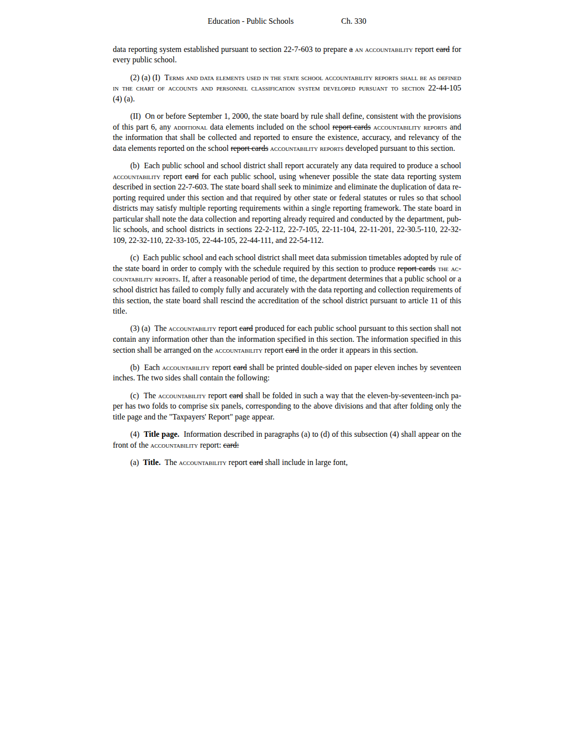Education - Public Schools Ch. 330
data reporting system established pursuant to section 22-7-603 to prepare a an accountability report card for every public school.
(2) (a) (I) Terms and data elements used in the state school accountability reports shall be as defined in the chart of accounts and personnel classification system developed pursuant to section 22-44-105 (4) (a).
(II) On or before September 1, 2000, the state board by rule shall define, consistent with the provisions of this part 6, any additional data elements included on the school report cards accountability reports and the information that shall be collected and reported to ensure the existence, accuracy, and relevancy of the data elements reported on the school report cards accountability reports developed pursuant to this section.
(b) Each public school and school district shall report accurately any data required to produce a school accountability report card for each public school, using whenever possible the state data reporting system described in section 22-7-603. The state board shall seek to minimize and eliminate the duplication of data reporting required under this section and that required by other state or federal statutes or rules so that school districts may satisfy multiple reporting requirements within a single reporting framework. The state board in particular shall note the data collection and reporting already required and conducted by the department, public schools, and school districts in sections 22-2-112, 22-7-105, 22-11-104, 22-11-201, 22-30.5-110, 22-32-109, 22-32-110, 22-33-105, 22-44-105, 22-44-111, and 22-54-112.
(c) Each public school and each school district shall meet data submission timetables adopted by rule of the state board in order to comply with the schedule required by this section to produce report cards the accountability reports. If, after a reasonable period of time, the department determines that a public school or a school district has failed to comply fully and accurately with the data reporting and collection requirements of this section, the state board shall rescind the accreditation of the school district pursuant to article 11 of this title.
(3) (a) The accountability report card produced for each public school pursuant to this section shall not contain any information other than the information specified in this section. The information specified in this section shall be arranged on the accountability report card in the order it appears in this section.
(b) Each accountability report card shall be printed double-sided on paper eleven inches by seventeen inches. The two sides shall contain the following:
(c) The accountability report card shall be folded in such a way that the eleven-by-seventeen-inch paper has two folds to comprise six panels, corresponding to the above divisions and that after folding only the title page and the "Taxpayers' Report" page appear.
(4) Title page. Information described in paragraphs (a) to (d) of this subsection (4) shall appear on the front of the accountability report: card:
(a) Title. The accountability report card shall include in large font,